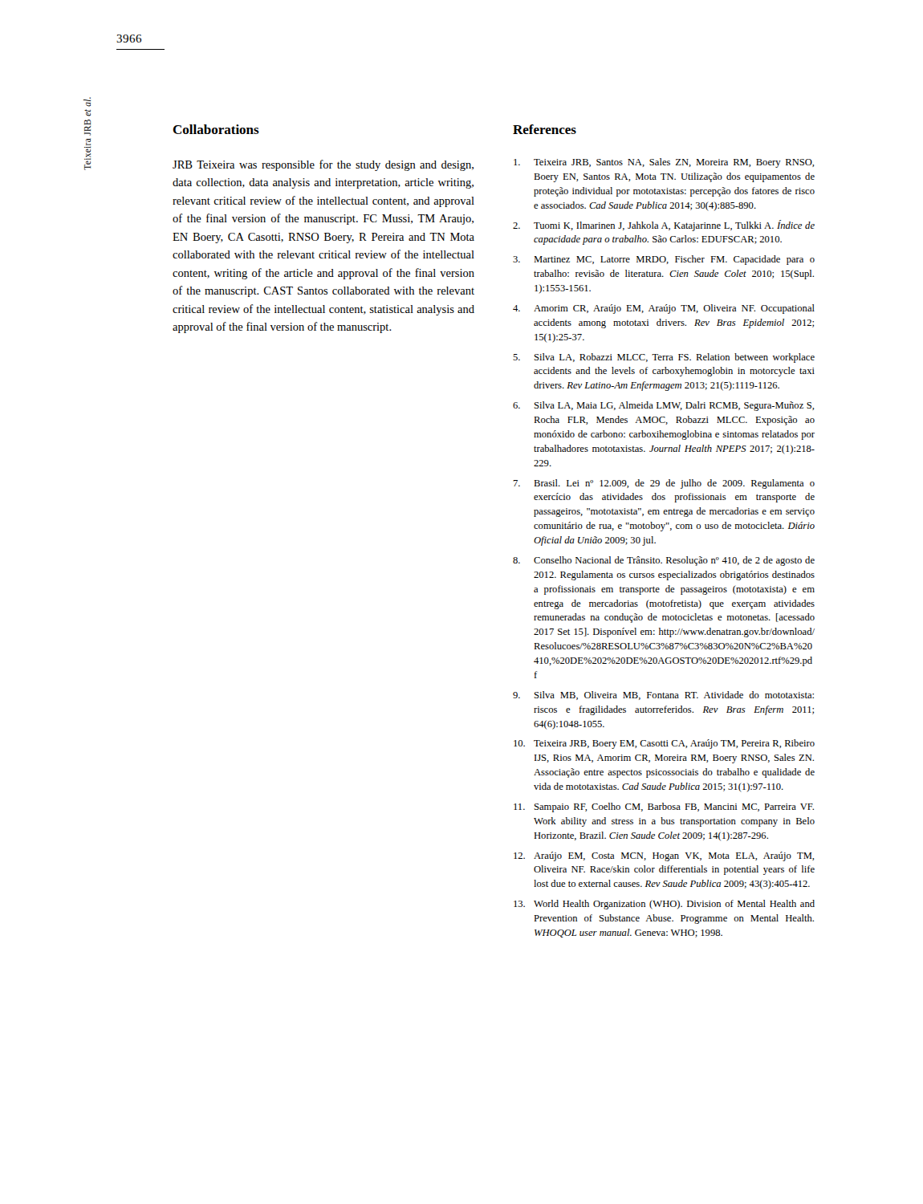3966
Teixeira JRB et al.
Collaborations
JRB Teixeira was responsible for the study design and design, data collection, data analysis and interpretation, article writing, relevant critical review of the intellectual content, and approval of the final version of the manuscript. FC Mussi, TM Araujo, EN Boery, CA Casotti, RNSO Boery, R Pereira and TN Mota collaborated with the relevant critical review of the intellectual content, writing of the article and approval of the final version of the manuscript. CAST Santos collaborated with the relevant critical review of the intellectual content, statistical analysis and approval of the final version of the manuscript.
References
Teixeira JRB, Santos NA, Sales ZN, Moreira RM, Boery RNSO, Boery EN, Santos RA, Mota TN. Utilização dos equipamentos de proteção individual por mototaxistas: percepção dos fatores de risco e associados. Cad Saude Publica 2014; 30(4):885-890.
Tuomi K, Ilmarinen J, Jahkola A, Katajarinne L, Tulkki A. Índice de capacidade para o trabalho. São Carlos: EDUFSCAR; 2010.
Martinez MC, Latorre MRDO, Fischer FM. Capacidade para o trabalho: revisão de literatura. Cien Saude Colet 2010; 15(Supl. 1):1553-1561.
Amorim CR, Araújo EM, Araújo TM, Oliveira NF. Occupational accidents among mototaxi drivers. Rev Bras Epidemiol 2012; 15(1):25-37.
Silva LA, Robazzi MLCC, Terra FS. Relation between workplace accidents and the levels of carboxyhemoglobin in motorcycle taxi drivers. Rev Latino-Am Enfermagem 2013; 21(5):1119-1126.
Silva LA, Maia LG, Almeida LMW, Dalri RCMB, Segura-Muñoz S, Rocha FLR, Mendes AMOC, Robazzi MLCC. Exposição ao monóxido de carbono: carboxihemoglobina e sintomas relatados por trabalhadores mototaxistas. Journal Health NPEPS 2017; 2(1):218-229.
Brasil. Lei nº 12.009, de 29 de julho de 2009. Regulamenta o exercício das atividades dos profissionais em transporte de passageiros, "mototaxista", em entrega de mercadorias e em serviço comunitário de rua, e "motoboy", com o uso de motocicleta. Diário Oficial da União 2009; 30 jul.
Conselho Nacional de Trânsito. Resolução nº 410, de 2 de agosto de 2012. Regulamenta os cursos especializados obrigatórios destinados a profissionais em transporte de passageiros (mototaxista) e em entrega de mercadorias (motofretista) que exerçam atividades remuneradas na condução de motocicletas e motonetas. [acessado 2017 Set 15]. Disponível em: http://www.denatran.gov.br/download/Resolucoes/%28RESOLU%C3%87%C3%83O%20N%C2%BA%20410,%20DE%202%20DE%20AGOSTO%20DE%202012.rtf%29.pdf
Silva MB, Oliveira MB, Fontana RT. Atividade do mototaxista: riscos e fragilidades autorreferidos. Rev Bras Enferm 2011; 64(6):1048-1055.
Teixeira JRB, Boery EM, Casotti CA, Araújo TM, Pereira R, Ribeiro IJS, Rios MA, Amorim CR, Moreira RM, Boery RNSO, Sales ZN. Associação entre aspectos psicossociais do trabalho e qualidade de vida de mototaxistas. Cad Saude Publica 2015; 31(1):97-110.
Sampaio RF, Coelho CM, Barbosa FB, Mancini MC, Parreira VF. Work ability and stress in a bus transportation company in Belo Horizonte, Brazil. Cien Saude Colet 2009; 14(1):287-296.
Araújo EM, Costa MCN, Hogan VK, Mota ELA, Araújo TM, Oliveira NF. Race/skin color differentials in potential years of life lost due to external causes. Rev Saude Publica 2009; 43(3):405-412.
World Health Organization (WHO). Division of Mental Health and Prevention of Substance Abuse. Programme on Mental Health. WHOQOL user manual. Geneva: WHO; 1998.